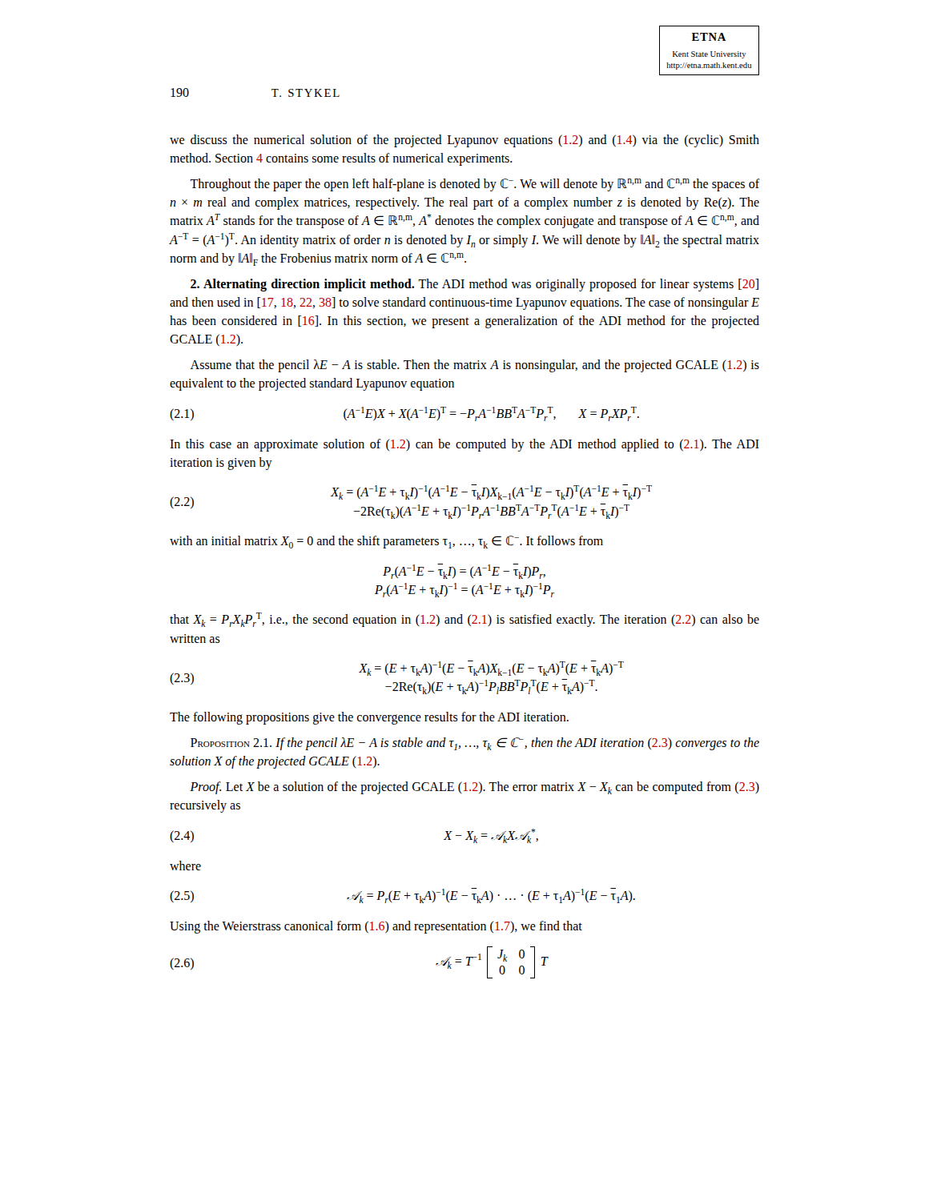ETNA
Kent State University
http://etna.math.kent.edu
190 T. STYKEL
we discuss the numerical solution of the projected Lyapunov equations (1.2) and (1.4) via the (cyclic) Smith method. Section 4 contains some results of numerical experiments.
Throughout the paper the open left half-plane is denoted by ℂ−. We will denote by ℝn,m and ℂn,m the spaces of n × m real and complex matrices, respectively. The real part of a complex number z is denoted by Re(z). The matrix AT stands for the transpose of A ∈ ℝn,m, A* denotes the complex conjugate and transpose of A ∈ ℂn,m, and A−T = (A−1)T. An identity matrix of order n is denoted by In or simply I. We will denote by ‖A‖2 the spectral matrix norm and by ‖A‖F the Frobenius matrix norm of A ∈ ℂn,m.
2. Alternating direction implicit method. The ADI method was originally proposed for linear systems [20] and then used in [17, 18, 22, 38] to solve standard continuous-time Lyapunov equations. The case of nonsingular E has been considered in [16]. In this section, we present a generalization of the ADI method for the projected GCALE (1.2).
Assume that the pencil λE − A is stable. Then the matrix A is nonsingular, and the projected GCALE (1.2) is equivalent to the projected standard Lyapunov equation
(2.1) (A−1E)X + X(A−1E)T = −Pr A−1BBTA−TPrT, X = Pr XPrT.
In this case an approximate solution of (1.2) can be computed by the ADI method applied to (2.1). The ADI iteration is given by
(2.2) Xk = (A−1E + τkI)−1(A−1E − τkI)Xk−1(A−1E − τkI)T(A−1E + τkI)−T
−2Re(τk)(A−1E + τkI)−1Pr A−1BBTA−TPrT(A−1E + τkI)−T
with an initial matrix X0 = 0 and the shift parameters τ1, …, τk ∈ ℂ−. It follows from
Pr(A−1E − τkI) = (A−1E − τkI)Pr,
Pr(A−1E + τkI)−1 = (A−1E + τkI)−1Pr
that Xk = Pr Xk PrT, i.e., the second equation in (1.2) and (2.1) is satisfied exactly. The iteration (2.2) can also be written as
(2.3) Xk = (E + τkA)−1(E − τkA)Xk−1(E − τkA)T(E + τkA)−T
−2Re(τk)(E + τkA)−1Pl BBTPlT(E + τkA)−T.
The following propositions give the convergence results for the ADI iteration.
Proposition 2.1. If the pencil λE − A is stable and τ1, …, τk ∈ ℂ−, then the ADI iteration (2.3) converges to the solution X of the projected GCALE (1.2).
Proof. Let X be a solution of the projected GCALE (1.2). The error matrix X − Xk can be computed from (2.3) recursively as
(2.4) X − Xk = 𝒜k X𝒜k*,
where
(2.5) 𝒜k = Pr(E + τkA)−1(E − τkA) · … · (E + τ1A)−1(E − τ1A).
Using the Weierstrass canonical form (1.6) and representation (1.7), we find that
(2.6) 𝒜k = T−1
| J k | 0 |
| 0 | 0 |
T